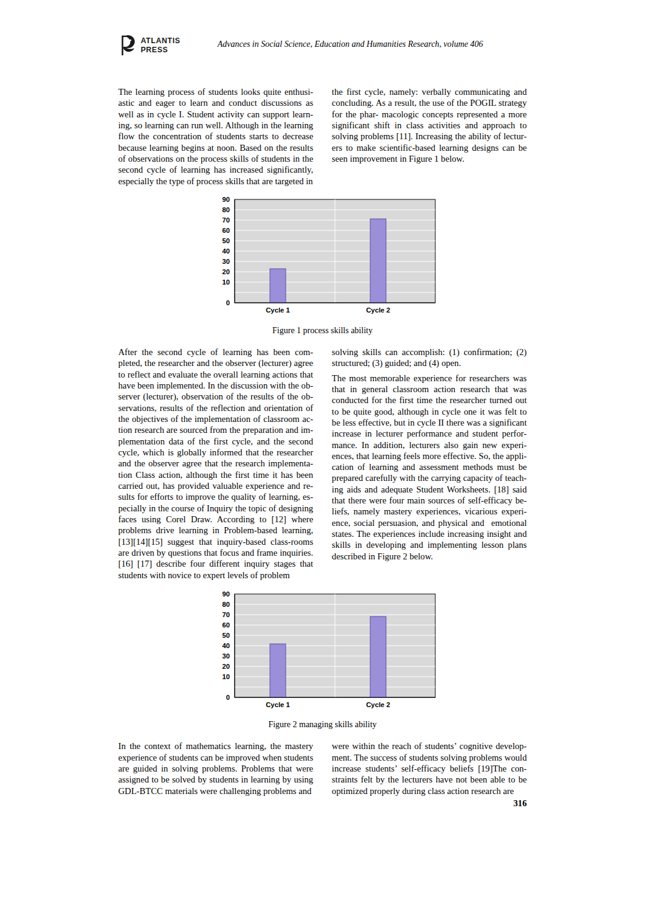ATLANTIS PRESS
Advances in Social Science, Education and Humanities Research, volume 406
The learning process of students looks quite enthusiastic and eager to learn and conduct discussions as well as in cycle I. Student activity can support learning, so learning can run well. Although in the learning flow the concentration of students starts to decrease because learning begins at noon. Based on the results of observations on the process skills of students in the second cycle of learning has increased significantly, especially the type of process skills that are targeted in
the first cycle, namely: verbally communicating and concluding. As a result, the use of the POGIL strategy for the phar- macologic concepts represented a more significant shift in class activities and approach to solving problems [11]. Increasing the ability of lecturers to make scientific-based learning designs can be seen improvement in Figure 1 below.
90 80 70 60 50 40 30 20 10 0 Cycle 1 Cycle 2
Figure 1 process skills ability
After the second cycle of learning has been completed, the researcher and the observer (lecturer) agree to reflect and evaluate the overall learning actions that have been implemented. In the discussion with the observer (lecturer), observation of the results of the observations, results of the reflection and orientation of the objectives of the implementation of classroom action research are sourced from the preparation and implementation data of the first cycle, and the second cycle, which is globally informed that the researcher and the observer agree that the research implementation Class action, although the first time it has been carried out, has provided valuable experience and results for efforts to improve the quality of learning, especially in the course of Inquiry the topic of designing faces using Corel Draw. According to [12] where problems drive learning in Problem-based learning, [13][14][15] suggest that inquiry-based class-rooms are driven by questions that focus and frame inquiries. [16] [17] describe four different inquiry stages that students with novice to expert levels of problem
solving skills can accomplish: (1) confirmation; (2) structured; (3) guided; and (4) open.
The most memorable experience for researchers was that in general classroom action research that was conducted for the first time the researcher turned out to be quite good, although in cycle one it was felt to be less effective, but in cycle II there was a significant increase in lecturer performance and student performance. In addition, lecturers also gain new experiences, that learning feels more effective. So, the application of learning and assessment methods must be prepared carefully with the carrying capacity of teaching aids and adequate Student Worksheets. [18] said that there were four main sources of self-efficacy beliefs, namely mastery experiences, vicarious experience, social persuasion, and physical and emotional states. The experiences include increasing insight and skills in developing and implementing lesson plans described in Figure 2 below.
90 80 70 60 50 40 30 20 10 0 Cycle 1 Cycle 2
Figure 2 managing skills ability
In the context of mathematics learning, the mastery experience of students can be improved when students are guided in solving problems. Problems that were assigned to be solved by students in learning by using GDL-BTCC materials were challenging problems and
were within the reach of students’ cognitive development. The success of students solving problems would increase students’ self-efficacy beliefs [19]The constraints felt by the lecturers have not been able to be optimized properly during class action research are
316